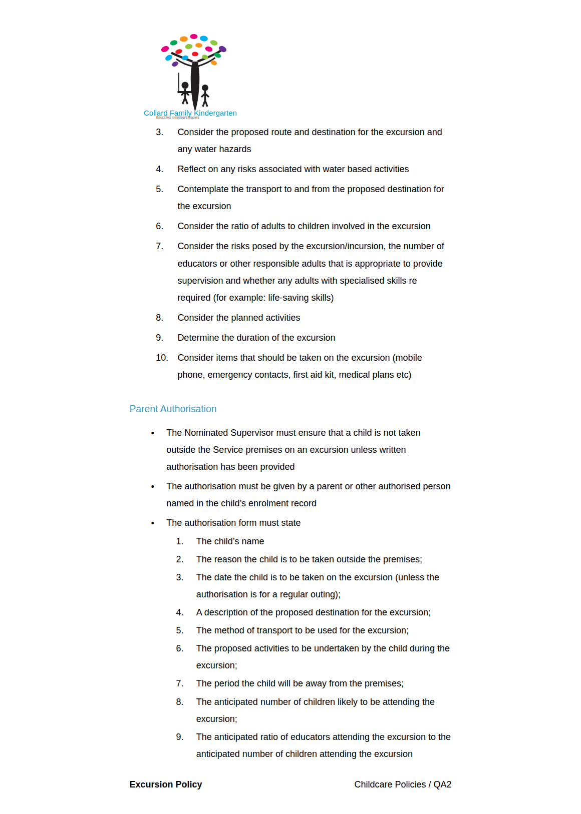3. Consider the proposed route and destination for the excursion and any water hazards
4. Reflect on any risks associated with water based activities
5. Contemplate the transport to and from the proposed destination for the excursion
6. Consider the ratio of adults to children involved in the excursion
7. Consider the risks posed by the excursion/incursion, the number of educators or other responsible adults that is appropriate to provide supervision and whether any adults with specialised skills re required (for example: life-saving skills)
8. Consider the planned activities
9. Determine the duration of the excursion
10. Consider items that should be taken on the excursion (mobile phone, emergency contacts, first aid kit, medical plans etc)
Parent Authorisation
The Nominated Supervisor must ensure that a child is not taken outside the Service premises on an excursion unless written authorisation has been provided
The authorisation must be given by a parent or other authorised person named in the child’s enrolment record
The authorisation form must state
1. The child’s name
2. The reason the child is to be taken outside the premises;
3. The date the child is to be taken on the excursion (unless the authorisation is for a regular outing);
4. A description of the proposed destination for the excursion;
5. The method of transport to be used for the excursion;
6. The proposed activities to be undertaken by the child during the excursion;
7. The period the child will be away from the premises;
8. The anticipated number of children likely to be attending the excursion;
9. The anticipated ratio of educators attending the excursion to the anticipated number of children attending the excursion
Excursion Policy
Childcare Policies / QA2